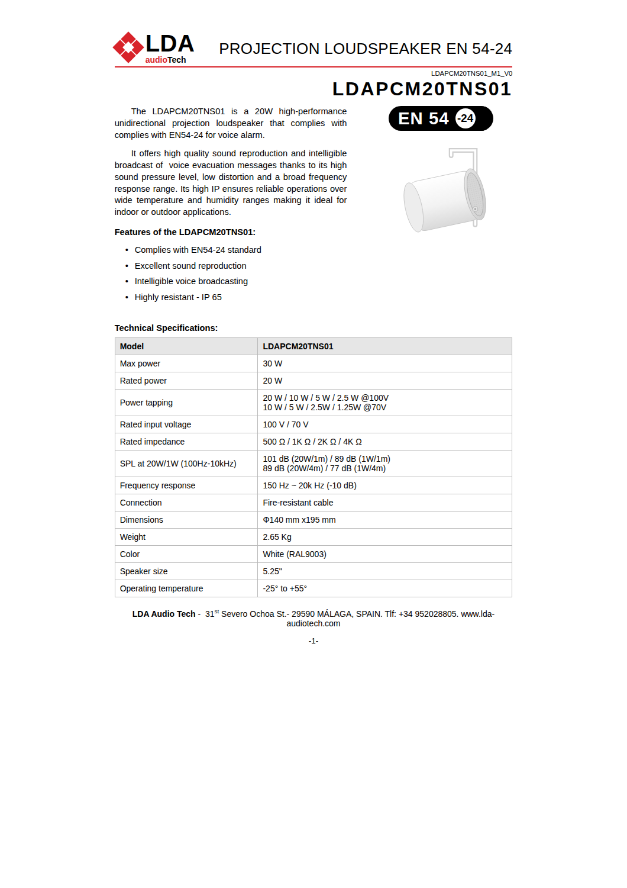LDA audio Tech
PROJECTION LOUDSPEAKER EN 54-24
LDAPCM20TNS01_M1_V0
LDAPCM20TNS01
The LDAPCM20TNS01 is a 20W high-performance unidirectional projection loudspeaker that complies with complies with EN54-24 for voice alarm.
It offers high quality sound reproduction and intelligible broadcast of voice evacuation messages thanks to its high sound pressure level, low distortion and a broad frequency response range. Its high IP ensures reliable operations over wide temperature and humidity ranges making it ideal for indoor or outdoor applications.
Features of the LDAPCM20TNS01:
Complies with EN54-24 standard
Excellent sound reproduction
Intelligible voice broadcasting
Highly resistant - IP 65
EN 54 -24
Technical Specifications:
| Model | LDAPCM20TNS01 |
| --- | --- |
| Max power | 30 W |
| Rated power | 20 W |
| Power tapping | 20 W / 10 W / 5 W / 2.5 W @100V 10 W / 5 W / 2.5W / 1.25W @70V |
| Rated input voltage | 100 V / 70 V |
| Rated impedance | 500 Ω / 1K Ω / 2K Ω / 4K Ω |
| SPL at 20W/1W (100Hz-10kHz) | 101 dB (20W/1m) / 89 dB (1W/1m) 89 dB (20W/4m) / 77 dB (1W/4m) |
| Frequency response | 150 Hz ~ 20k Hz (-10 dB) |
| Connection | Fire-resistant cable |
| Dimensions | Φ140 mm x195 mm |
| Weight | 2.65 Kg |
| Color | White (RAL9003) |
| Speaker size | 5.25" |
| Operating temperature | -25° to +55° |
LDA Audio Tech - 31st Severo Ochoa St.- 29590 MÁLAGA, SPAIN. Tlf: +34 952028805. www.lda-audiotech.com
-1-